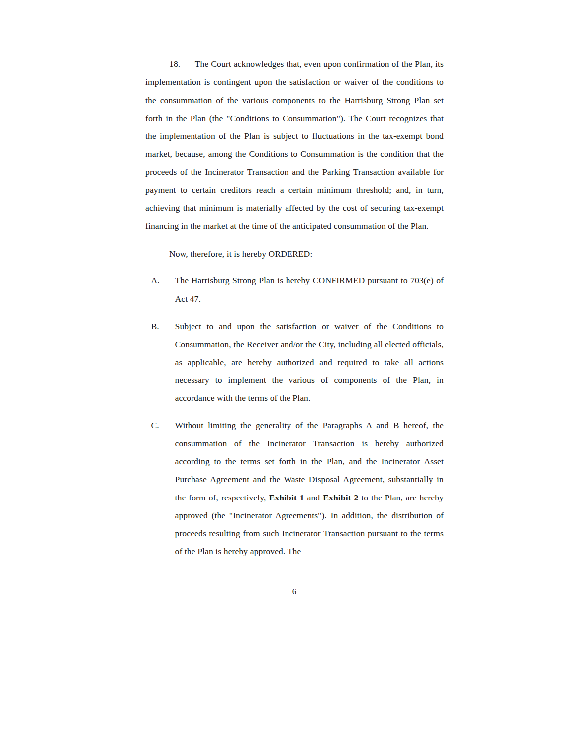18. The Court acknowledges that, even upon confirmation of the Plan, its implementation is contingent upon the satisfaction or waiver of the conditions to the consummation of the various components to the Harrisburg Strong Plan set forth in the Plan (the "Conditions to Consummation"). The Court recognizes that the implementation of the Plan is subject to fluctuations in the tax-exempt bond market, because, among the Conditions to Consummation is the condition that the proceeds of the Incinerator Transaction and the Parking Transaction available for payment to certain creditors reach a certain minimum threshold; and, in turn, achieving that minimum is materially affected by the cost of securing tax-exempt financing in the market at the time of the anticipated consummation of the Plan.
Now, therefore, it is hereby ORDERED:
A. The Harrisburg Strong Plan is hereby CONFIRMED pursuant to 703(e) of Act 47.
B. Subject to and upon the satisfaction or waiver of the Conditions to Consummation, the Receiver and/or the City, including all elected officials, as applicable, are hereby authorized and required to take all actions necessary to implement the various of components of the Plan, in accordance with the terms of the Plan.
C. Without limiting the generality of the Paragraphs A and B hereof, the consummation of the Incinerator Transaction is hereby authorized according to the terms set forth in the Plan, and the Incinerator Asset Purchase Agreement and the Waste Disposal Agreement, substantially in the form of, respectively, Exhibit 1 and Exhibit 2 to the Plan, are hereby approved (the "Incinerator Agreements"). In addition, the distribution of proceeds resulting from such Incinerator Transaction pursuant to the terms of the Plan is hereby approved. The
6